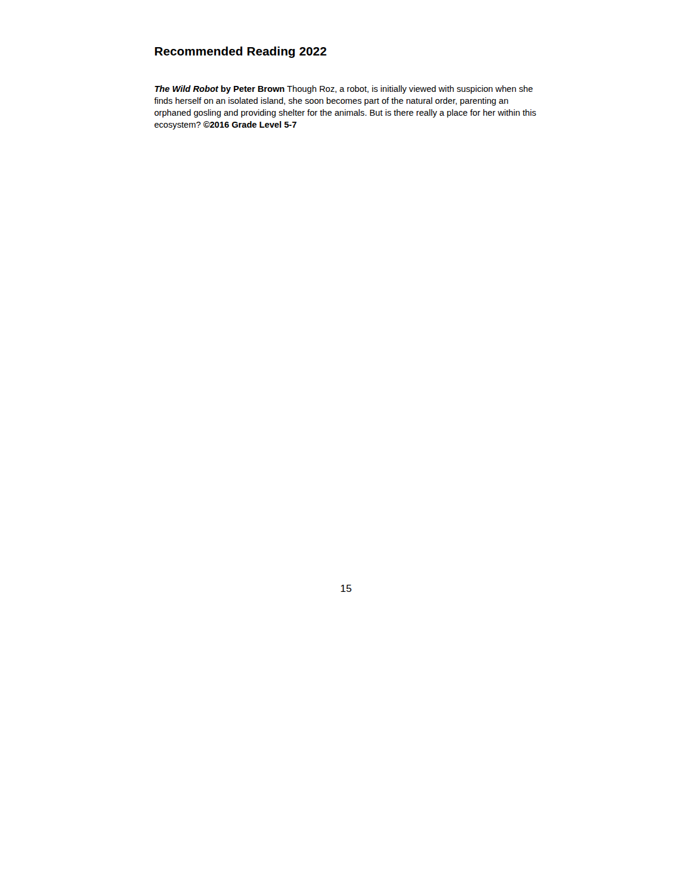Recommended Reading 2022
The Wild Robot by Peter Brown Though Roz, a robot, is initially viewed with suspicion when she finds herself on an isolated island, she soon becomes part of the natural order, parenting an orphaned gosling and providing shelter for the animals. But is there really a place for her within this ecosystem? ©2016 Grade Level 5-7
15